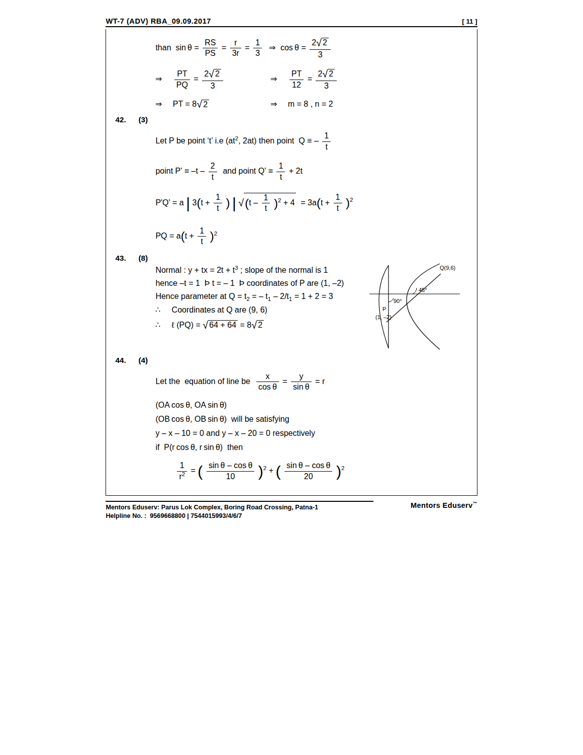WT-7 (ADV) RBA_09.09.2017
[ 11 ]
than sin θ = RS PS = r 3r = 13 ⇒ cos θ = 2√23
⇒ PT PQ = 2√23 ⇒ PT 12 = 2√23
⇒ PT = 8√2 ⇒ m = 8 , n = 2
42.
(3)
Let P be point ‘t’ i.e (at2, 2at) then point Q ≡ – 1 t
point P' ≡ –t – 2 t and point Q' ≡ 1 t + 2t
P'Q' = a | 3(t + 1 t ) | √(t – 1 t )2 + 4 = 3a(t + 1 t )2
PQ = a(t + 1 t )2
43.
(8)
Q(9,6) 45° 90° P (1, –2)
Normal : y + tx = 2t + t3 ; slope of the normal is 1
hence –t = 1 Þ t = – 1 Þ coordinates of P are (1, –2)
Hence parameter at Q = t2 = – t1 – 2/t1 = 1 + 2 = 3
∴ Coordinates at Q are (9, 6)
∴ ℓ (PQ) = √64 + 64 = 8√2
44.
(4)
Let the equation of line be xcos θ = ysin θ = r
(OA cos θ, OA sin θ)
(OB cos θ, OB sin θ) will be satisfying
y – x – 10 = 0 and y – x – 20 = 0 respectively
if P(r cos θ, r sin θ) then
1 r2 = ( sin θ – cos θ 10 )2 + ( sin θ – cos θ 20 )2
Mentors Eduserv: Parus Lok Complex, Boring Road Crossing, Patna-1
Helpline No. : 9569668800 | 7544015993/4/6/7
Mentors Eduserv™